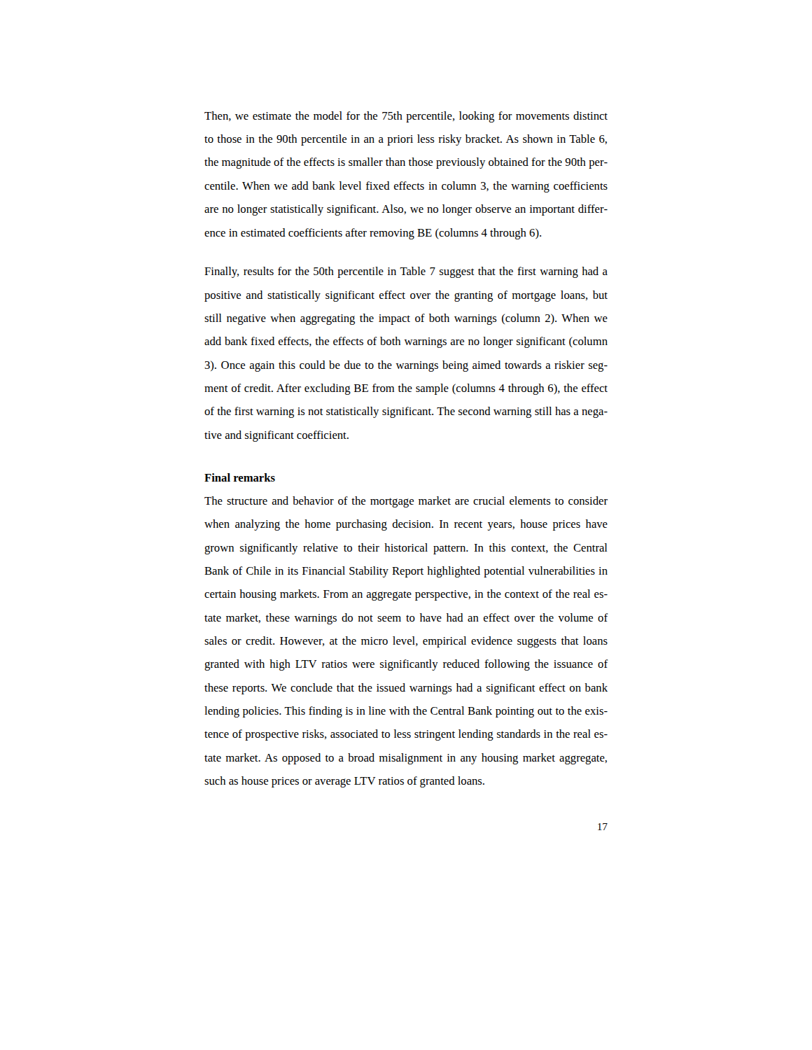Then, we estimate the model for the 75th percentile, looking for movements distinct to those in the 90th percentile in an a priori less risky bracket. As shown in Table 6, the magnitude of the effects is smaller than those previously obtained for the 90th percentile. When we add bank level fixed effects in column 3, the warning coefficients are no longer statistically significant. Also, we no longer observe an important difference in estimated coefficients after removing BE (columns 4 through 6).
Finally, results for the 50th percentile in Table 7 suggest that the first warning had a positive and statistically significant effect over the granting of mortgage loans, but still negative when aggregating the impact of both warnings (column 2). When we add bank fixed effects, the effects of both warnings are no longer significant (column 3). Once again this could be due to the warnings being aimed towards a riskier segment of credit. After excluding BE from the sample (columns 4 through 6), the effect of the first warning is not statistically significant. The second warning still has a negative and significant coefficient.
Final remarks
The structure and behavior of the mortgage market are crucial elements to consider when analyzing the home purchasing decision. In recent years, house prices have grown significantly relative to their historical pattern. In this context, the Central Bank of Chile in its Financial Stability Report highlighted potential vulnerabilities in certain housing markets. From an aggregate perspective, in the context of the real estate market, these warnings do not seem to have had an effect over the volume of sales or credit. However, at the micro level, empirical evidence suggests that loans granted with high LTV ratios were significantly reduced following the issuance of these reports. We conclude that the issued warnings had a significant effect on bank lending policies. This finding is in line with the Central Bank pointing out to the existence of prospective risks, associated to less stringent lending standards in the real estate market. As opposed to a broad misalignment in any housing market aggregate, such as house prices or average LTV ratios of granted loans.
17